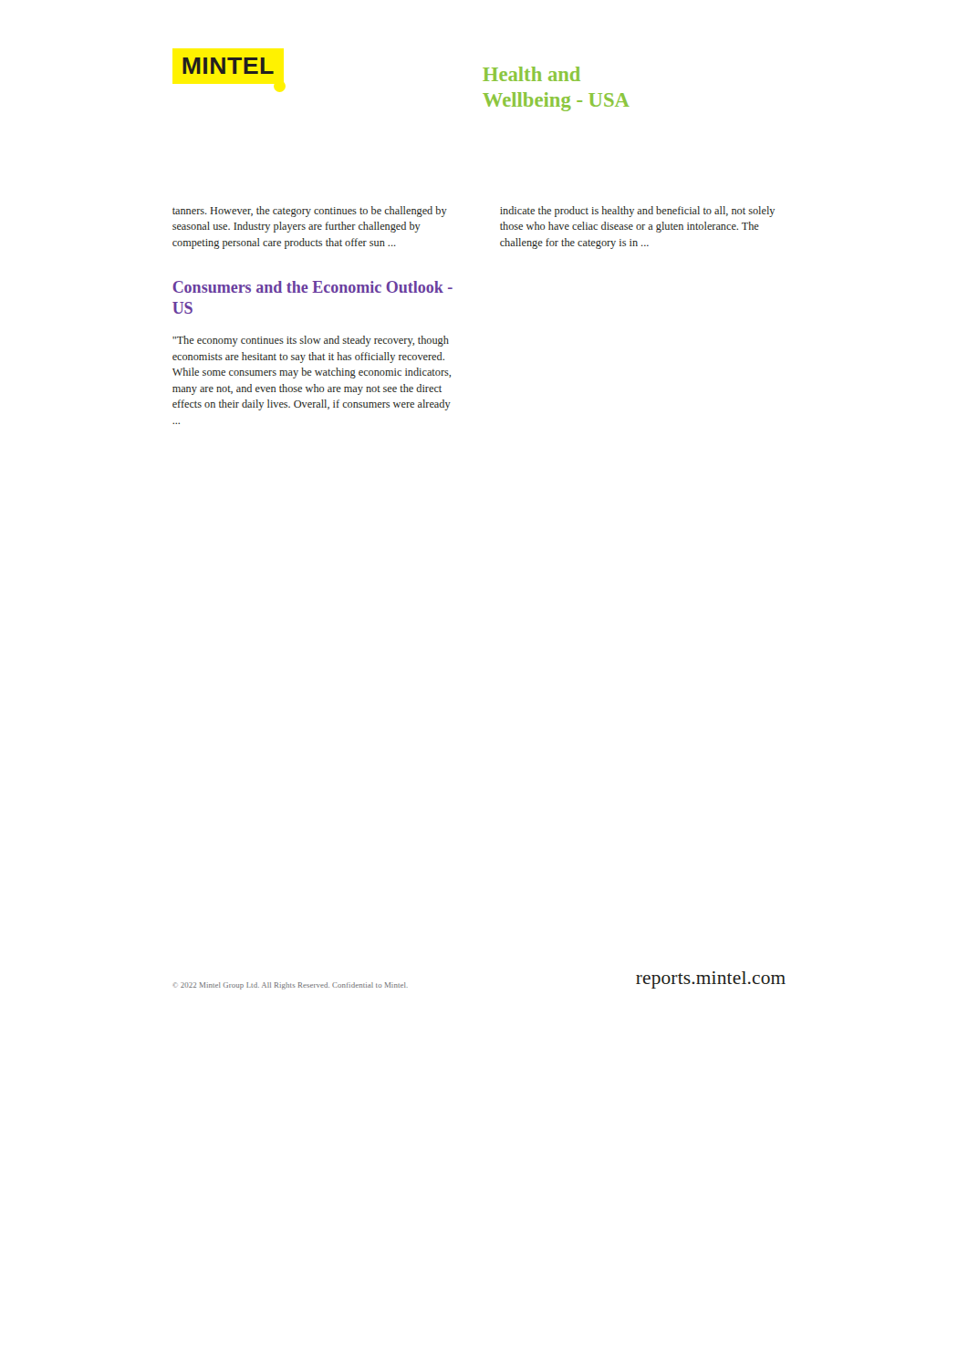MINTEL
Health and
Wellbeing - USA
tanners. However, the category continues to be challenged by seasonal use. Industry players are further challenged by competing personal care products that offer sun ...
Consumers and the Economic Outlook - US
"The economy continues its slow and steady recovery, though economists are hesitant to say that it has officially recovered. While some consumers may be watching economic indicators, many are not, and even those who are may not see the direct effects on their daily lives. Overall, if consumers were already ...
indicate the product is healthy and beneficial to all, not solely those who have celiac disease or a gluten intolerance. The challenge for the category is in ...
© 2022 Mintel Group Ltd. All Rights Reserved. Confidential to Mintel.
reports.mintel.com